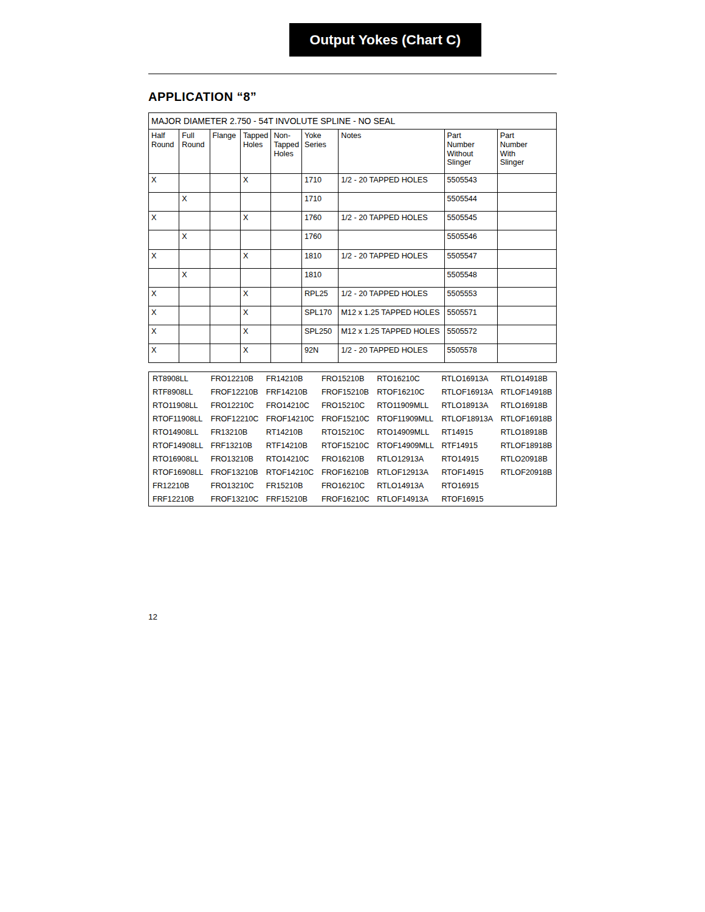Output Yokes (Chart C)
APPLICATION “8”
| MAJOR DIAMETER 2.750 - 54T INVOLUTE SPLINE - NO SEAL |
| Half Round | Full Round | Flange | Tapped Holes | Non- Tapped Holes | Yoke Series | Notes | Part Number Without Slinger | Part Number With Slinger |
| X | | | X | | 1710 | 1/2 - 20 TAPPED HOLES | 5505543 | |
| | X | | | | 1710 | | 5505544 | |
| X | | | X | | 1760 | 1/2 - 20 TAPPED HOLES | 5505545 | |
| | X | | | | 1760 | | 5505546 | |
| X | | | X | | 1810 | 1/2 - 20 TAPPED HOLES | 5505547 | |
| | X | | | | 1810 | | 5505548 | |
| X | | | X | | RPL25 | 1/2 - 20 TAPPED HOLES | 5505553 | |
| X | | | X | | SPL170 | M12 x 1.25 TAPPED HOLES | 5505571 | |
| X | | | X | | SPL250 | M12 x 1.25 TAPPED HOLES | 5505572 | |
| X | | | X | | 92N | 1/2 - 20 TAPPED HOLES | 5505578 | |
| RT8908LL | FRO12210B | FR14210B | FRO15210B | RTO16210C | RTLO16913A | RTLO14918B |
| RTF8908LL | FROF12210B | FRF14210B | FROF15210B | RTOF16210C | RTLOF16913A | RTLOF14918B |
| RTO11908LL | FRO12210C | FRO14210C | FRO15210C | RTO11909MLL | RTLO18913A | RTLO16918B |
| RTOF11908LL | FROF12210C | FROF14210C | FROF15210C | RTOF11909MLL | RTLOF18913A | RTLOF16918B |
| RTO14908LL | FR13210B | RT14210B | RTO15210C | RTO14909MLL | RT14915 | RTLO18918B |
| RTOF14908LL | FRF13210B | RTF14210B | RTOF15210C | RTOF14909MLL | RTF14915 | RTLOF18918B |
| RTO16908LL | FRO13210B | RTO14210C | FRO16210B | RTLO12913A | RTO14915 | RTLO20918B |
| RTOF16908LL | FROF13210B | RTOF14210C | FROF16210B | RTLOF12913A | RTOF14915 | RTLOF20918B |
| FR12210B | FRO13210C | FR15210B | FRO16210C | RTLO14913A | RTO16915 | |
| FRF12210B | FROF13210C | FRF15210B | FROF16210C | RTLOF14913A | RTOF16915 | |
12